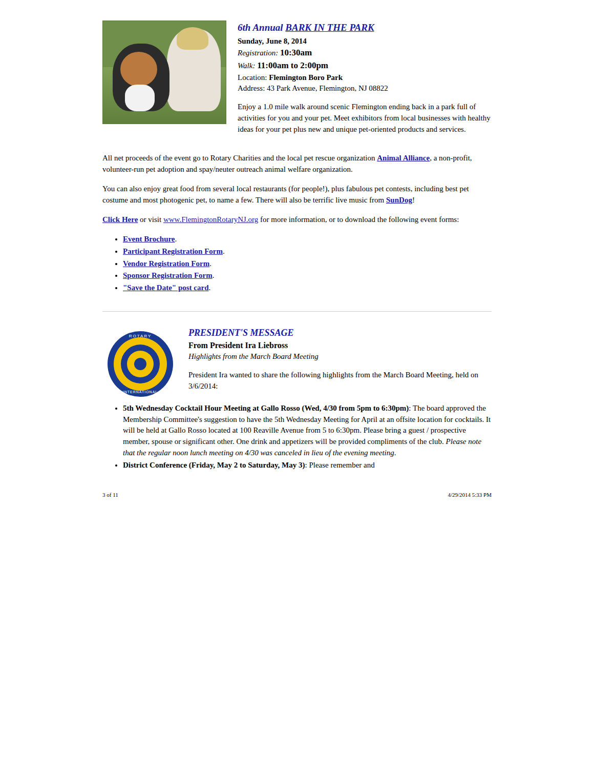6th Annual BARK IN THE PARK
Sunday, June 8, 2014
Registration: 10:30am
Walk: 11:00am to 2:00pm
Location: Flemington Boro Park
Address: 43 Park Avenue, Flemington, NJ 08822
Enjoy a 1.0 mile walk around scenic Flemington ending back in a park full of activities for you and your pet. Meet exhibitors from local businesses with healthy ideas for your pet plus new and unique pet-oriented products and services.
All net proceeds of the event go to Rotary Charities and the local pet rescue organization Animal Alliance, a non-profit, volunteer-run pet adoption and spay/neuter outreach animal welfare organization.
You can also enjoy great food from several local restaurants (for people!), plus fabulous pet contests, including best pet costume and most photogenic pet, to name a few. There will also be terrific live music from SunDog!
Click Here or visit www.FlemingtonRotaryNJ.org for more information, or to download the following event forms:
Event Brochure.
Participant Registration Form.
Vendor Registration Form.
Sponsor Registration Form.
"Save the Date" post card.
ROTARY
INTERNATIONAL
PRESIDENT'S MESSAGE
From President Ira Liebross
Highlights from the March Board Meeting
President Ira wanted to share the following highlights from the March Board Meeting, held on 3/6/2014:
5th Wednesday Cocktail Hour Meeting at Gallo Rosso (Wed, 4/30 from 5pm to 6:30pm): The board approved the Membership Committee's suggestion to have the 5th Wednesday Meeting for April at an offsite location for cocktails. It will be held at Gallo Rosso located at 100 Reaville Avenue from 5 to 6:30pm. Please bring a guest / prospective member, spouse or significant other. One drink and appetizers will be provided compliments of the club. Please note that the regular noon lunch meeting on 4/30 was canceled in lieu of the evening meeting.
District Conference (Friday, May 2 to Saturday, May 3): Please remember and
3 of 11 4/29/2014 5:33 PM